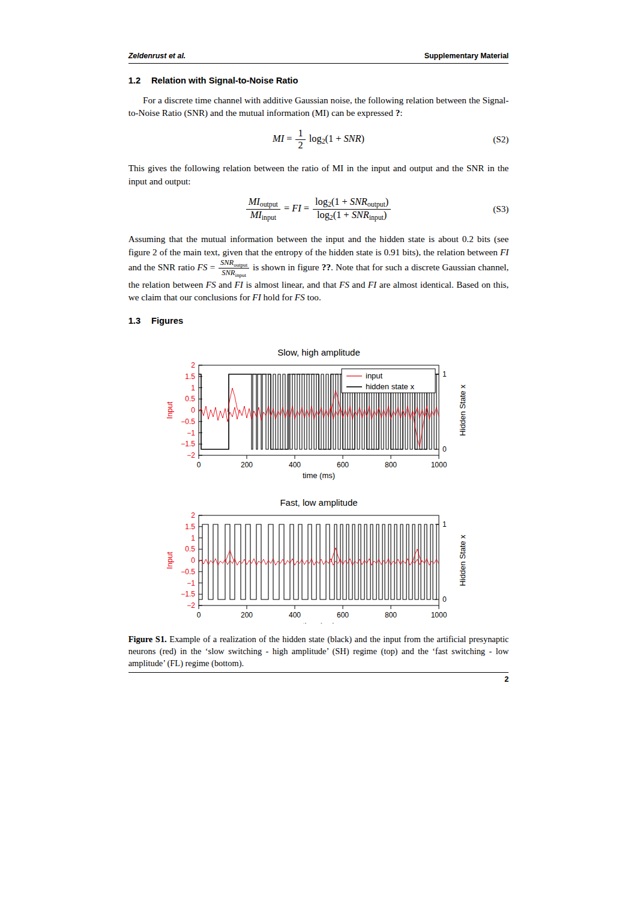Zeldenrust et al. Supplementary Material
1.2 Relation with Signal-to-Noise Ratio
For a discrete time channel with additive Gaussian noise, the following relation between the Signal-to-Noise Ratio (SNR) and the mutual information (MI) can be expressed ?:
MI = 12 log2(1 + SNR) (S2)
This gives the following relation between the ratio of MI in the input and output and the SNR in the input and output:
MIoutput MIinput = FI = log2(1 + SNRoutput) log2(1 + SNRinput) (S3)
Assuming that the mutual information between the input and the hidden state is about 0.2 bits (see figure 2 of the main text, given that the entropy of the hidden state is 0.91 bits), the relation between FI and the SNR ratio FS = SNRoutput SNRinput is shown in figure ??. Note that for such a discrete Gaussian channel, the relation between FS and FI is almost linear, and that FS and FI are almost identical. Based on this, we claim that our conclusions for FI hold for FS too.
1.3 Figures
Slow, high amplitude 2 1.5 1 0.5 0 −0.5 −1 −1.5 −2 Input 1 0 Hidden State x 0 200 400 600 800 1000 time (ms) input hidden state x Fast, low amplitude 2 1.5 1 0.5 0 −0.5 −1 −1.5 −2 Input 1 0 Hidden State x 0 200 400 600 800 1000 time (ms)
Figure S1. Example of a realization of the hidden state (black) and the input from the artificial presynaptic neurons (red) in the ‘slow switching - high amplitude’ (SH) regime (top) and the ‘fast switching - low amplitude’ (FL) regime (bottom).
2